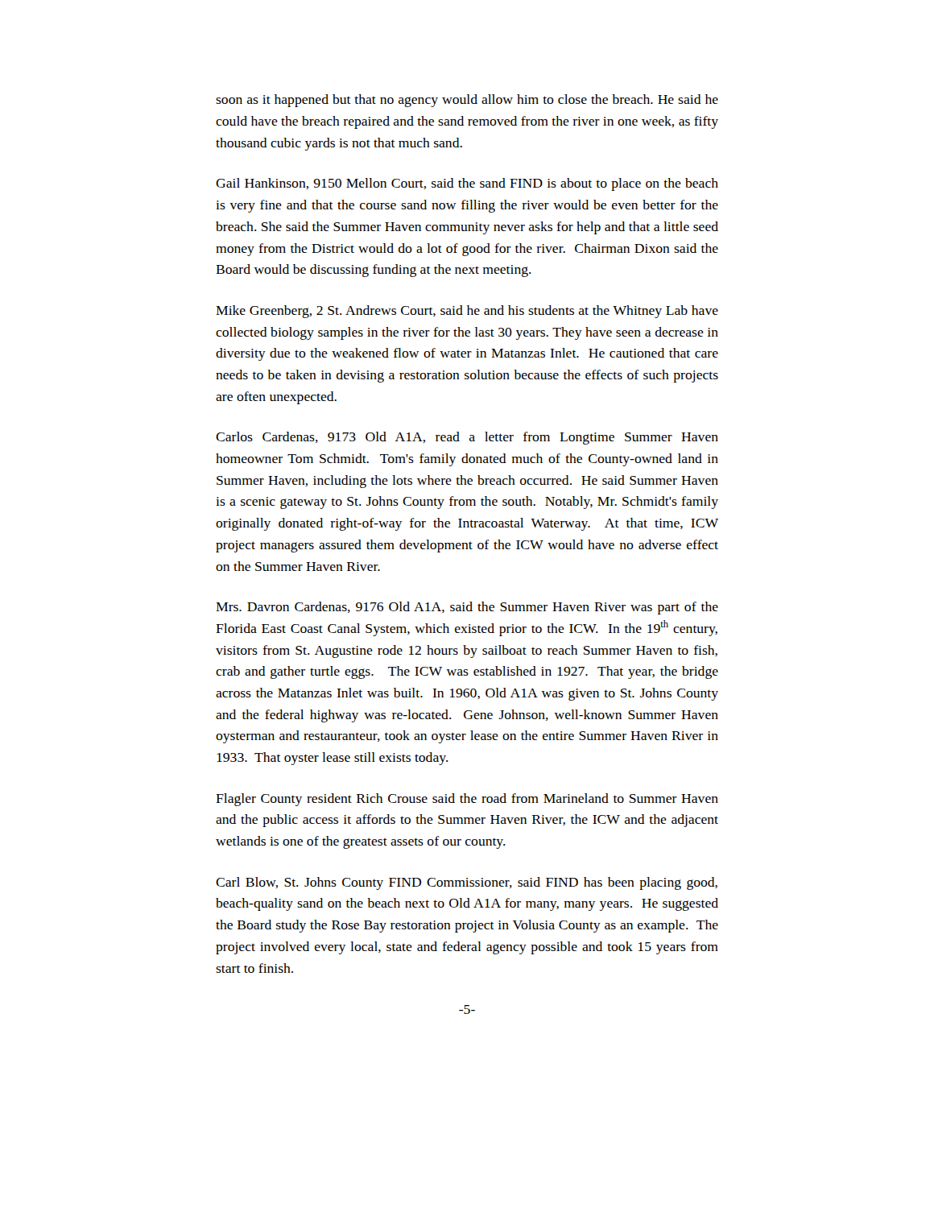soon as it happened but that no agency would allow him to close the breach. He said he could have the breach repaired and the sand removed from the river in one week, as fifty thousand cubic yards is not that much sand.
Gail Hankinson, 9150 Mellon Court, said the sand FIND is about to place on the beach is very fine and that the course sand now filling the river would be even better for the breach. She said the Summer Haven community never asks for help and that a little seed money from the District would do a lot of good for the river. Chairman Dixon said the Board would be discussing funding at the next meeting.
Mike Greenberg, 2 St. Andrews Court, said he and his students at the Whitney Lab have collected biology samples in the river for the last 30 years. They have seen a decrease in diversity due to the weakened flow of water in Matanzas Inlet. He cautioned that care needs to be taken in devising a restoration solution because the effects of such projects are often unexpected.
Carlos Cardenas, 9173 Old A1A, read a letter from Longtime Summer Haven homeowner Tom Schmidt. Tom's family donated much of the County-owned land in Summer Haven, including the lots where the breach occurred. He said Summer Haven is a scenic gateway to St. Johns County from the south. Notably, Mr. Schmidt's family originally donated right-of-way for the Intracoastal Waterway. At that time, ICW project managers assured them development of the ICW would have no adverse effect on the Summer Haven River.
Mrs. Davron Cardenas, 9176 Old A1A, said the Summer Haven River was part of the Florida East Coast Canal System, which existed prior to the ICW. In the 19th century, visitors from St. Augustine rode 12 hours by sailboat to reach Summer Haven to fish, crab and gather turtle eggs. The ICW was established in 1927. That year, the bridge across the Matanzas Inlet was built. In 1960, Old A1A was given to St. Johns County and the federal highway was re-located. Gene Johnson, well-known Summer Haven oysterman and restauranteur, took an oyster lease on the entire Summer Haven River in 1933. That oyster lease still exists today.
Flagler County resident Rich Crouse said the road from Marineland to Summer Haven and the public access it affords to the Summer Haven River, the ICW and the adjacent wetlands is one of the greatest assets of our county.
Carl Blow, St. Johns County FIND Commissioner, said FIND has been placing good, beach-quality sand on the beach next to Old A1A for many, many years. He suggested the Board study the Rose Bay restoration project in Volusia County as an example. The project involved every local, state and federal agency possible and took 15 years from start to finish.
-5-